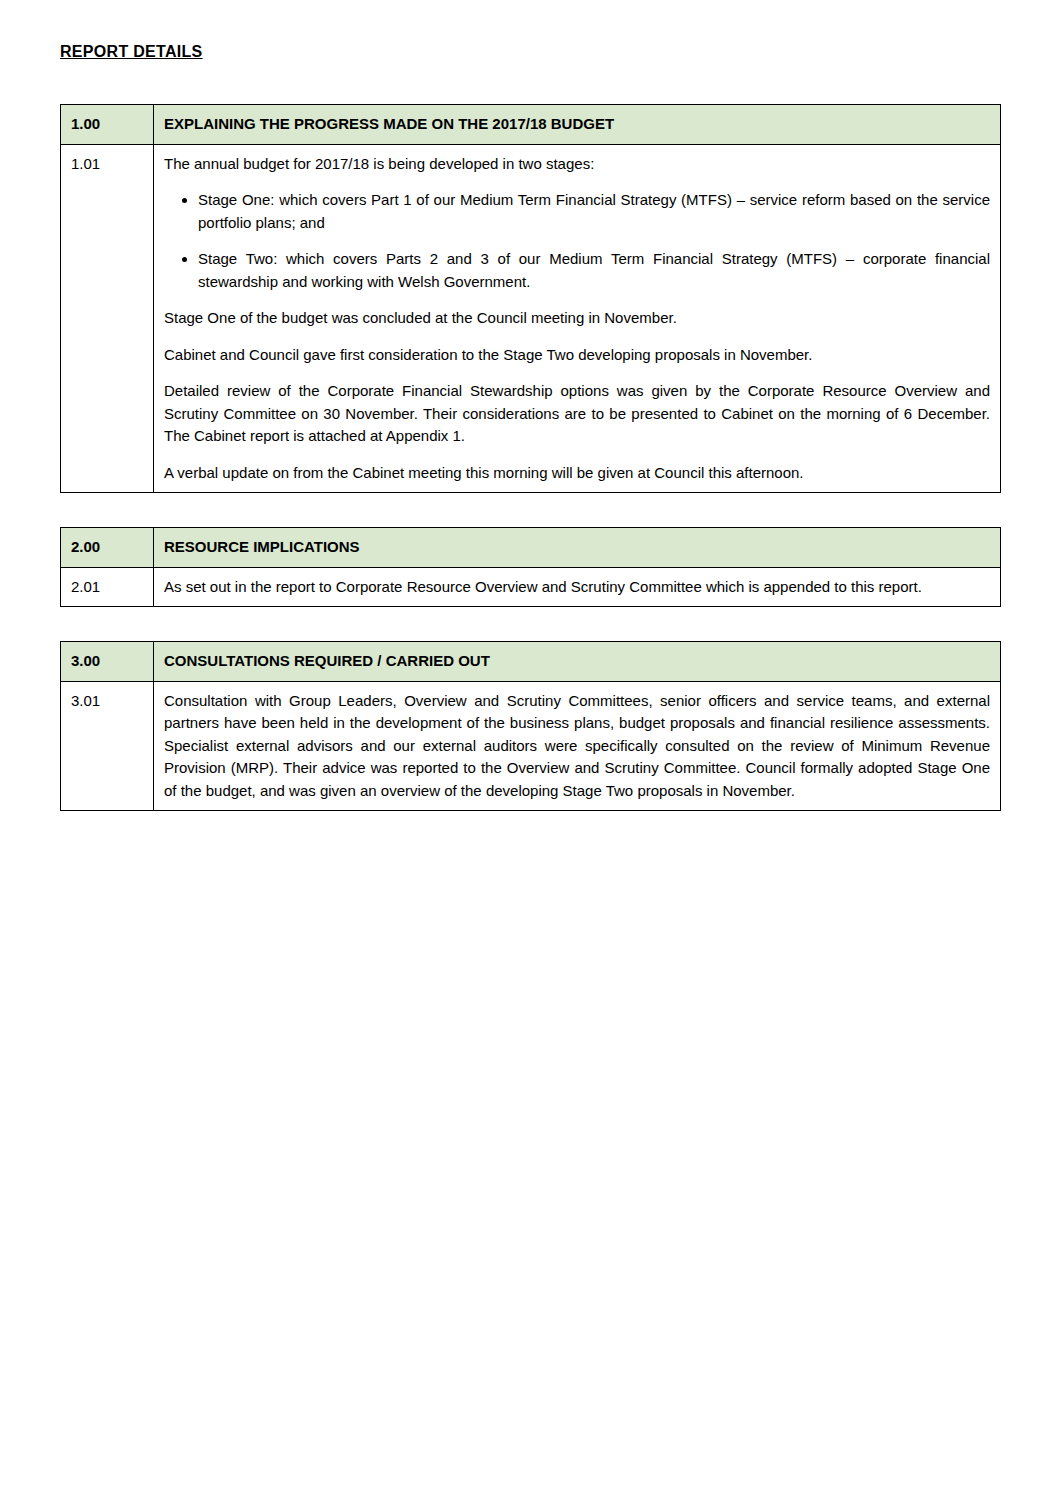REPORT DETAILS
| 1.00 | EXPLAINING THE PROGRESS MADE ON THE 2017/18 BUDGET |
| 1.01 | The annual budget for 2017/18 is being developed in two stages: Stage One: which covers Part 1 of our Medium Term Financial Strategy (MTFS) – service reform based on the service portfolio plans; and Stage Two: which covers Parts 2 and 3 of our Medium Term Financial Strategy (MTFS) – corporate financial stewardship and working with Welsh Government. Stage One of the budget was concluded at the Council meeting in November. Cabinet and Council gave first consideration to the Stage Two developing proposals in November. Detailed review of the Corporate Financial Stewardship options was given by the Corporate Resource Overview and Scrutiny Committee on 30 November. Their considerations are to be presented to Cabinet on the morning of 6 December. The Cabinet report is attached at Appendix 1. A verbal update on from the Cabinet meeting this morning will be given at Council this afternoon. |
| 2.00 | RESOURCE IMPLICATIONS |
| 2.01 | As set out in the report to Corporate Resource Overview and Scrutiny Committee which is appended to this report. |
| 3.00 | CONSULTATIONS REQUIRED / CARRIED OUT |
| 3.01 | Consultation with Group Leaders, Overview and Scrutiny Committees, senior officers and service teams, and external partners have been held in the development of the business plans, budget proposals and financial resilience assessments. Specialist external advisors and our external auditors were specifically consulted on the review of Minimum Revenue Provision (MRP). Their advice was reported to the Overview and Scrutiny Committee. Council formally adopted Stage One of the budget, and was given an overview of the developing Stage Two proposals in November. |